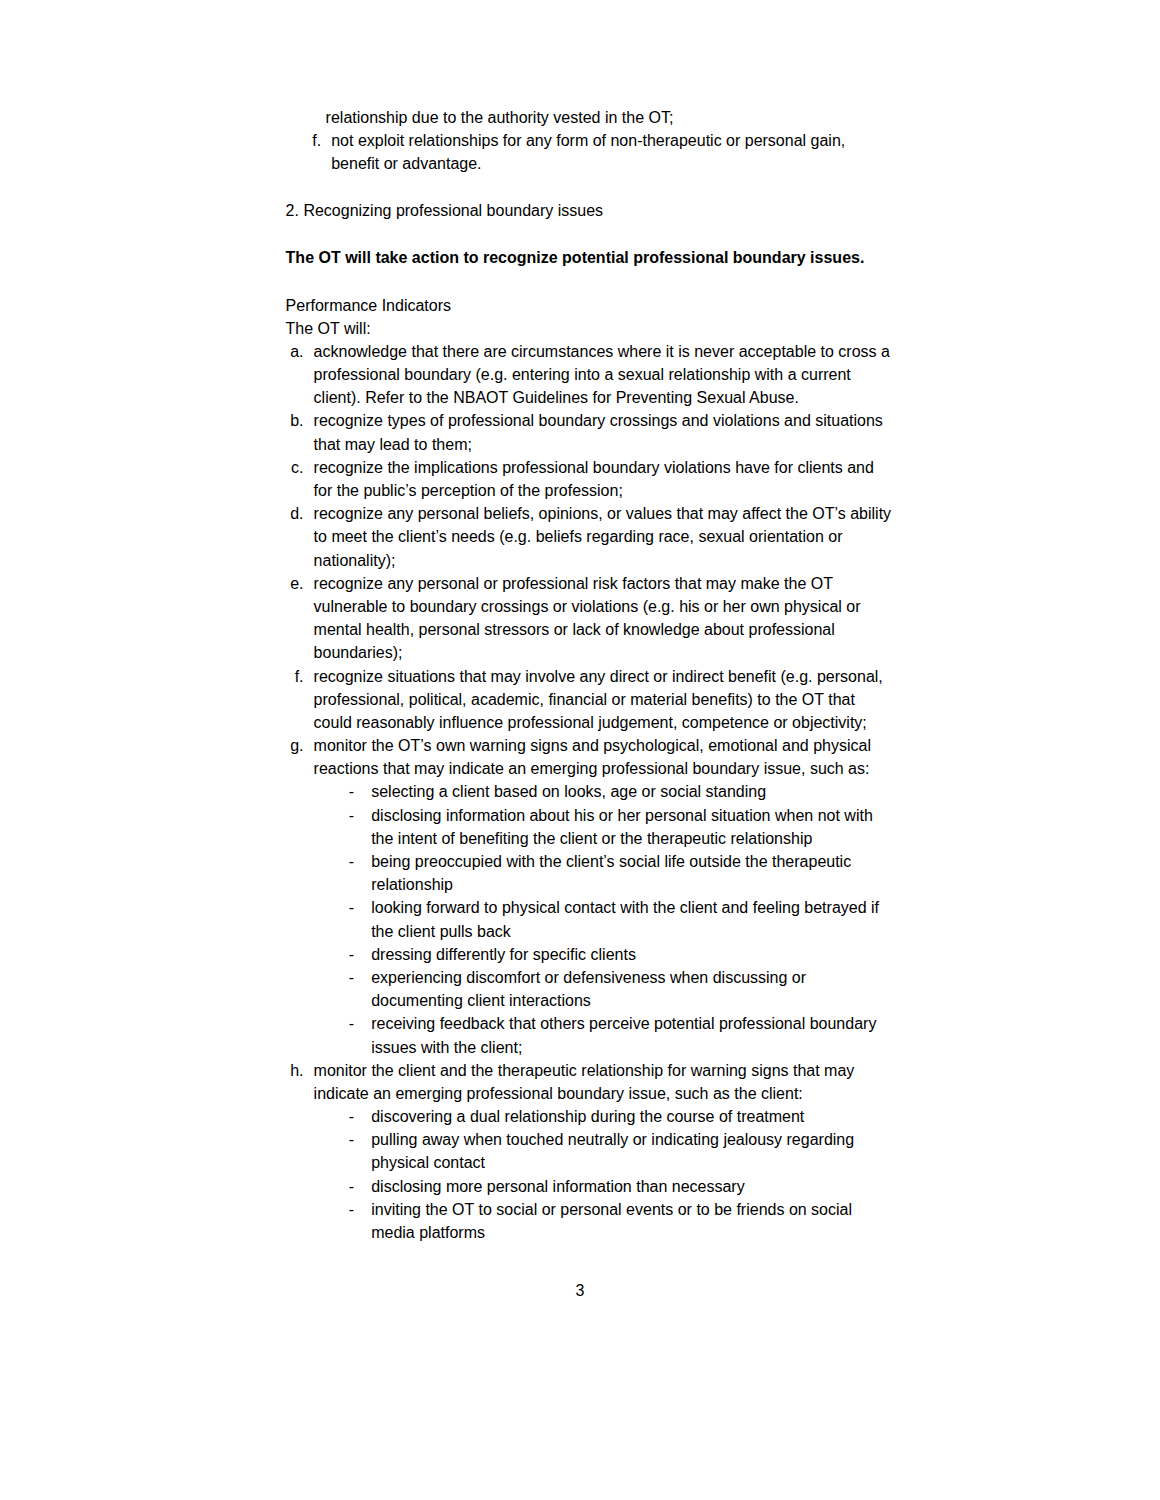relationship due to the authority vested in the OT;
not exploit relationships for any form of non-therapeutic or personal gain, benefit or advantage.
2. Recognizing professional boundary issues
The OT will take action to recognize potential professional boundary issues.
Performance Indicators
The OT will:
acknowledge that there are circumstances where it is never acceptable to cross a professional boundary (e.g. entering into a sexual relationship with a current client). Refer to the NBAOT Guidelines for Preventing Sexual Abuse.
recognize types of professional boundary crossings and violations and situations that may lead to them;
recognize the implications professional boundary violations have for clients and for the public’s perception of the profession;
recognize any personal beliefs, opinions, or values that may affect the OT’s ability to meet the client’s needs (e.g. beliefs regarding race, sexual orientation or nationality);
recognize any personal or professional risk factors that may make the OT vulnerable to boundary crossings or violations (e.g. his or her own physical or mental health, personal stressors or lack of knowledge about professional boundaries);
recognize situations that may involve any direct or indirect benefit (e.g. personal, professional, political, academic, financial or material benefits) to the OT that could reasonably influence professional judgement, competence or objectivity;
monitor the OT’s own warning signs and psychological, emotional and physical reactions that may indicate an emerging professional boundary issue, such as:
selecting a client based on looks, age or social standing
disclosing information about his or her personal situation when not with the intent of benefiting the client or the therapeutic relationship
being preoccupied with the client’s social life outside the therapeutic relationship
looking forward to physical contact with the client and feeling betrayed if the client pulls back
dressing differently for specific clients
experiencing discomfort or defensiveness when discussing or documenting client interactions
receiving feedback that others perceive potential professional boundary issues with the client;
monitor the client and the therapeutic relationship for warning signs that may indicate an emerging professional boundary issue, such as the client:
discovering a dual relationship during the course of treatment
pulling away when touched neutrally or indicating jealousy regarding physical contact
disclosing more personal information than necessary
inviting the OT to social or personal events or to be friends on social media platforms
3